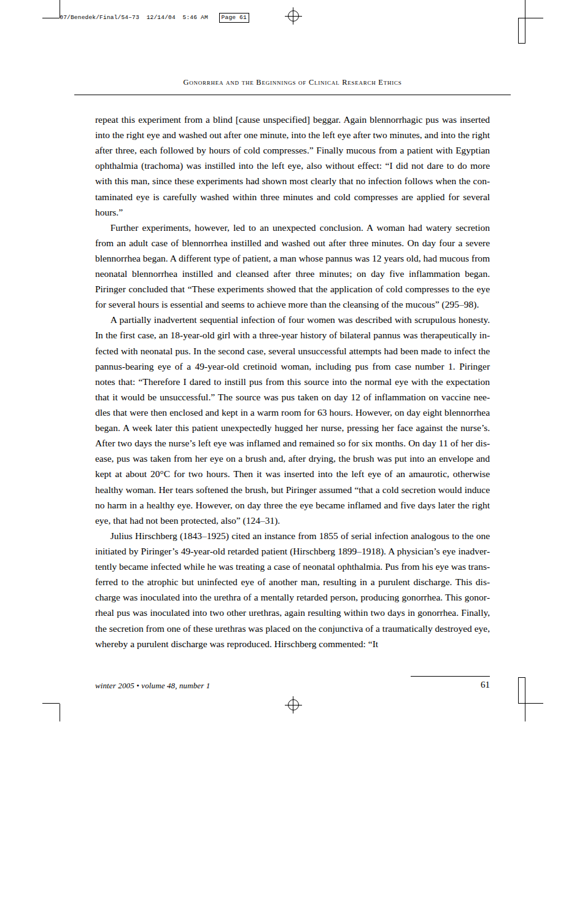07/Benedek/Final/54–73 12/14/04 5:46 AM Page 61
Gonorrhea and the Beginnings of Clinical Research Ethics
repeat this experiment from a blind [cause unspecified] beggar. Again blennorrhagic pus was inserted into the right eye and washed out after one minute, into the left eye after two minutes, and into the right after three, each followed by hours of cold compresses.” Finally mucous from a patient with Egyptian ophthalmia (trachoma) was instilled into the left eye, also without effect: “I did not dare to do more with this man, since these experiments had shown most clearly that no infection follows when the contaminated eye is carefully washed within three minutes and cold compresses are applied for several hours.”
Further experiments, however, led to an unexpected conclusion. A woman had watery secretion from an adult case of blennorrhea instilled and washed out after three minutes. On day four a severe blennorrhea began. A different type of patient, a man whose pannus was 12 years old, had mucous from neonatal blennorrhea instilled and cleansed after three minutes; on day five inflammation began. Piringer concluded that “These experiments showed that the application of cold compresses to the eye for several hours is essential and seems to achieve more than the cleansing of the mucous” (295–98).
A partially inadvertent sequential infection of four women was described with scrupulous honesty. In the first case, an 18-year-old girl with a three-year history of bilateral pannus was therapeutically infected with neonatal pus. In the second case, several unsuccessful attempts had been made to infect the pannus-bearing eye of a 49-year-old cretinoid woman, including pus from case number 1. Piringer notes that: “Therefore I dared to instill pus from this source into the normal eye with the expectation that it would be unsuccessful.” The source was pus taken on day 12 of inflammation on vaccine needles that were then enclosed and kept in a warm room for 63 hours. However, on day eight blennorrhea began. A week later this patient unexpectedly hugged her nurse, pressing her face against the nurse’s. After two days the nurse’s left eye was inflamed and remained so for six months. On day 11 of her disease, pus was taken from her eye on a brush and, after drying, the brush was put into an envelope and kept at about 20°C for two hours. Then it was inserted into the left eye of an amaurotic, otherwise healthy woman. Her tears softened the brush, but Piringer assumed “that a cold secretion would induce no harm in a healthy eye. However, on day three the eye became inflamed and five days later the right eye, that had not been protected, also” (124–31).
Julius Hirschberg (1843–1925) cited an instance from 1855 of serial infection analogous to the one initiated by Piringer’s 49-year-old retarded patient (Hirschberg 1899–1918). A physician’s eye inadvertently became infected while he was treating a case of neonatal ophthalmia. Pus from his eye was transferred to the atrophic but uninfected eye of another man, resulting in a purulent discharge. This discharge was inoculated into the urethra of a mentally retarded person, producing gonorrhea. This gonorrheal pus was inoculated into two other urethras, again resulting within two days in gonorrhea. Finally, the secretion from one of these urethras was placed on the conjunctiva of a traumatically destroyed eye, whereby a purulent discharge was reproduced. Hirschberg commented: “It
winter 2005 • volume 48, number 1
61